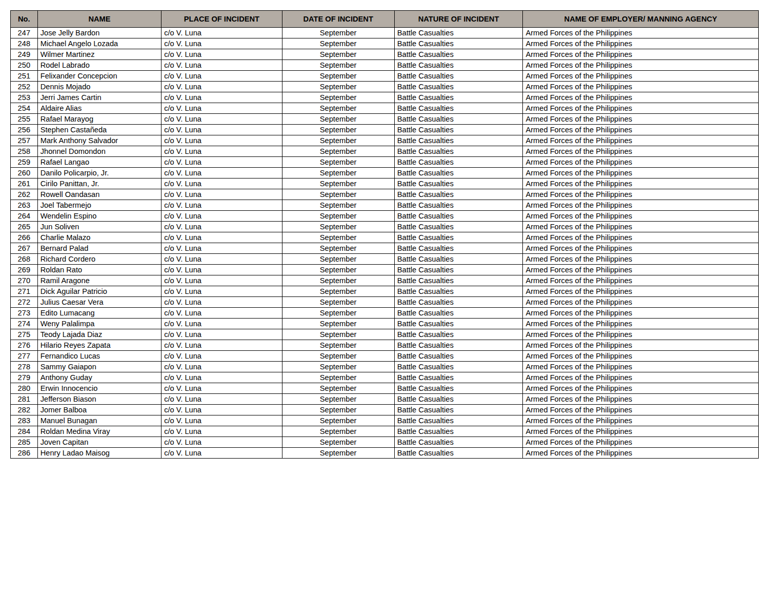| No. | NAME | PLACE OF INCIDENT | DATE OF INCIDENT | NATURE OF INCIDENT | NAME OF EMPLOYER/ MANNING AGENCY |
| --- | --- | --- | --- | --- | --- |
| 247 | Jose Jelly Bardon | c/o V. Luna | September | Battle Casualties | Armed Forces of the Philippines |
| 248 | Michael Angelo Lozada | c/o V. Luna | September | Battle Casualties | Armed Forces of the Philippines |
| 249 | Wilmer Martinez | c/o V. Luna | September | Battle Casualties | Armed Forces of the Philippines |
| 250 | Rodel Labrado | c/o V. Luna | September | Battle Casualties | Armed Forces of the Philippines |
| 251 | Felixander Concepcion | c/o V. Luna | September | Battle Casualties | Armed Forces of the Philippines |
| 252 | Dennis Mojado | c/o V. Luna | September | Battle Casualties | Armed Forces of the Philippines |
| 253 | Jerri James Cartin | c/o V. Luna | September | Battle Casualties | Armed Forces of the Philippines |
| 254 | Aldaire Alias | c/o V. Luna | September | Battle Casualties | Armed Forces of the Philippines |
| 255 | Rafael Marayog | c/o V. Luna | September | Battle Casualties | Armed Forces of the Philippines |
| 256 | Stephen Castañeda | c/o V. Luna | September | Battle Casualties | Armed Forces of the Philippines |
| 257 | Mark Anthony Salvador | c/o V. Luna | September | Battle Casualties | Armed Forces of the Philippines |
| 258 | Jhonnel Domondon | c/o V. Luna | September | Battle Casualties | Armed Forces of the Philippines |
| 259 | Rafael Langao | c/o V. Luna | September | Battle Casualties | Armed Forces of the Philippines |
| 260 | Danilo Policarpio, Jr. | c/o V. Luna | September | Battle Casualties | Armed Forces of the Philippines |
| 261 | Cirilo Panittan, Jr. | c/o V. Luna | September | Battle Casualties | Armed Forces of the Philippines |
| 262 | Rowell Oandasan | c/o V. Luna | September | Battle Casualties | Armed Forces of the Philippines |
| 263 | Joel Tabermejo | c/o V. Luna | September | Battle Casualties | Armed Forces of the Philippines |
| 264 | Wendelin Espino | c/o V. Luna | September | Battle Casualties | Armed Forces of the Philippines |
| 265 | Jun Soliven | c/o V. Luna | September | Battle Casualties | Armed Forces of the Philippines |
| 266 | Charlie Malazo | c/o V. Luna | September | Battle Casualties | Armed Forces of the Philippines |
| 267 | Bernard Palad | c/o V. Luna | September | Battle Casualties | Armed Forces of the Philippines |
| 268 | Richard Cordero | c/o V. Luna | September | Battle Casualties | Armed Forces of the Philippines |
| 269 | Roldan Rato | c/o V. Luna | September | Battle Casualties | Armed Forces of the Philippines |
| 270 | Ramil Aragone | c/o V. Luna | September | Battle Casualties | Armed Forces of the Philippines |
| 271 | Dick Aguilar Patricio | c/o V. Luna | September | Battle Casualties | Armed Forces of the Philippines |
| 272 | Julius Caesar Vera | c/o V. Luna | September | Battle Casualties | Armed Forces of the Philippines |
| 273 | Edito Lumacang | c/o V. Luna | September | Battle Casualties | Armed Forces of the Philippines |
| 274 | Weny Palalimpa | c/o V. Luna | September | Battle Casualties | Armed Forces of the Philippines |
| 275 | Teody Lajada Diaz | c/o V. Luna | September | Battle Casualties | Armed Forces of the Philippines |
| 276 | Hilario Reyes Zapata | c/o V. Luna | September | Battle Casualties | Armed Forces of the Philippines |
| 277 | Fernandico Lucas | c/o V. Luna | September | Battle Casualties | Armed Forces of the Philippines |
| 278 | Sammy Gaiapon | c/o V. Luna | September | Battle Casualties | Armed Forces of the Philippines |
| 279 | Anthony Guday | c/o V. Luna | September | Battle Casualties | Armed Forces of the Philippines |
| 280 | Erwin Innocencio | c/o V. Luna | September | Battle Casualties | Armed Forces of the Philippines |
| 281 | Jefferson Biason | c/o V. Luna | September | Battle Casualties | Armed Forces of the Philippines |
| 282 | Jomer Balboa | c/o V. Luna | September | Battle Casualties | Armed Forces of the Philippines |
| 283 | Manuel Bunagan | c/o V. Luna | September | Battle Casualties | Armed Forces of the Philippines |
| 284 | Roldan Medina Viray | c/o V. Luna | September | Battle Casualties | Armed Forces of the Philippines |
| 285 | Joven Capitan | c/o V. Luna | September | Battle Casualties | Armed Forces of the Philippines |
| 286 | Henry Ladao Maisog | c/o V. Luna | September | Battle Casualties | Armed Forces of the Philippines |